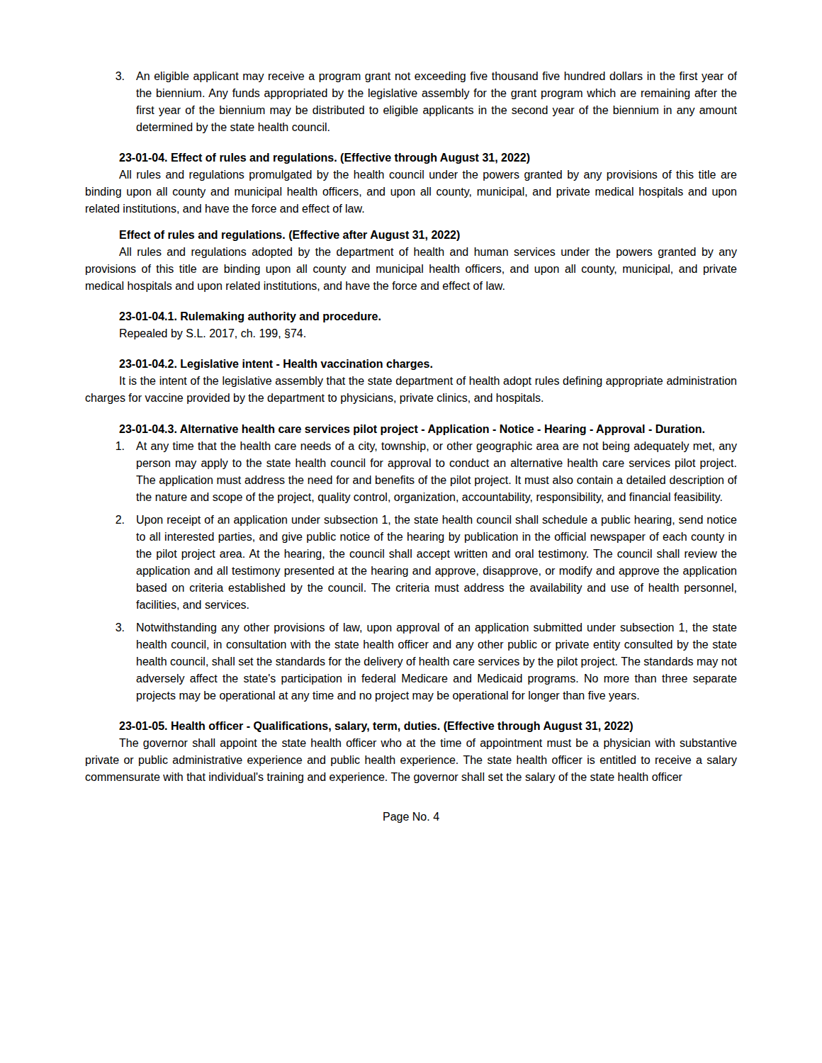3.
An eligible applicant may receive a program grant not exceeding five thousand five hundred dollars in the first year of the biennium. Any funds appropriated by the legislative assembly for the grant program which are remaining after the first year of the biennium may be distributed to eligible applicants in the second year of the biennium in any amount determined by the state health council.
23-01-04. Effect of rules and regulations. (Effective through August 31, 2022)
All rules and regulations promulgated by the health council under the powers granted by any provisions of this title are binding upon all county and municipal health officers, and upon all county, municipal, and private medical hospitals and upon related institutions, and have the force and effect of law.
Effect of rules and regulations. (Effective after August 31, 2022)
All rules and regulations adopted by the department of health and human services under the powers granted by any provisions of this title are binding upon all county and municipal health officers, and upon all county, municipal, and private medical hospitals and upon related institutions, and have the force and effect of law.
23-01-04.1. Rulemaking authority and procedure.
Repealed by S.L. 2017, ch. 199, §74.
23-01-04.2. Legislative intent - Health vaccination charges.
It is the intent of the legislative assembly that the state department of health adopt rules defining appropriate administration charges for vaccine provided by the department to physicians, private clinics, and hospitals.
23-01-04.3. Alternative health care services pilot project - Application - Notice - Hearing - Approval - Duration.
1.
At any time that the health care needs of a city, township, or other geographic area are not being adequately met, any person may apply to the state health council for approval to conduct an alternative health care services pilot project. The application must address the need for and benefits of the pilot project. It must also contain a detailed description of the nature and scope of the project, quality control, organization, accountability, responsibility, and financial feasibility.
2.
Upon receipt of an application under subsection 1, the state health council shall schedule a public hearing, send notice to all interested parties, and give public notice of the hearing by publication in the official newspaper of each county in the pilot project area. At the hearing, the council shall accept written and oral testimony. The council shall review the application and all testimony presented at the hearing and approve, disapprove, or modify and approve the application based on criteria established by the council. The criteria must address the availability and use of health personnel, facilities, and services.
3.
Notwithstanding any other provisions of law, upon approval of an application submitted under subsection 1, the state health council, in consultation with the state health officer and any other public or private entity consulted by the state health council, shall set the standards for the delivery of health care services by the pilot project. The standards may not adversely affect the state's participation in federal Medicare and Medicaid programs. No more than three separate projects may be operational at any time and no project may be operational for longer than five years.
23-01-05. Health officer - Qualifications, salary, term, duties. (Effective through August 31, 2022)
The governor shall appoint the state health officer who at the time of appointment must be a physician with substantive private or public administrative experience and public health experience. The state health officer is entitled to receive a salary commensurate with that individual's training and experience. The governor shall set the salary of the state health officer
Page No. 4